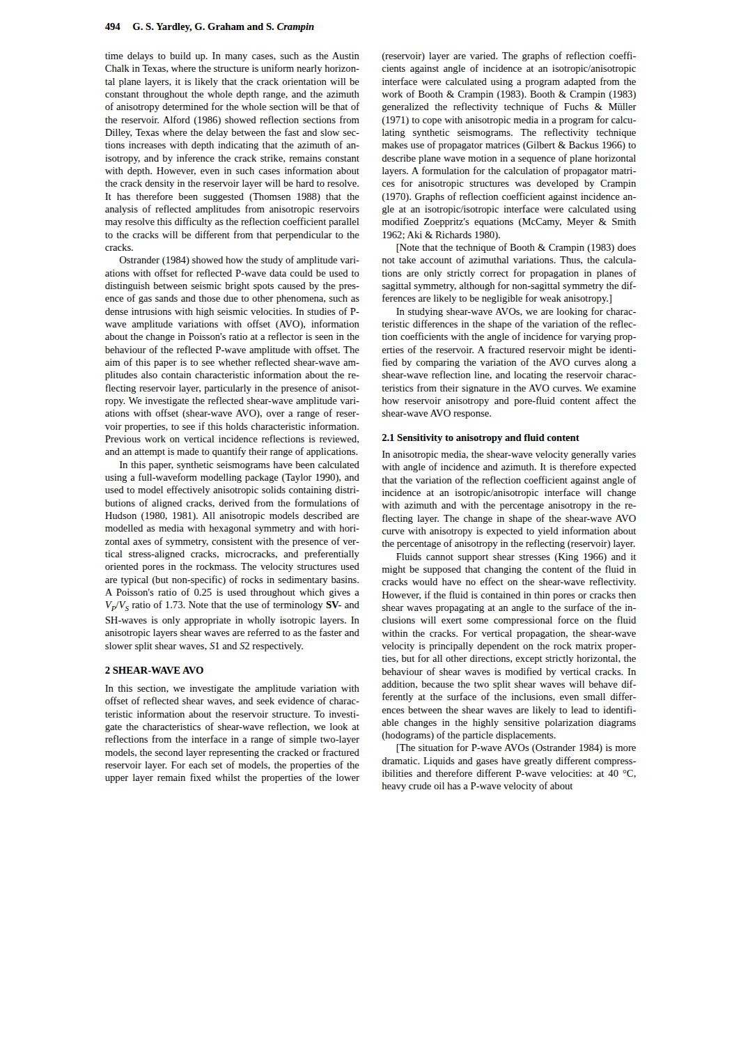494 G. S. Yardley, G. Graham and S. Crampin
time delays to build up. In many cases, such as the Austin Chalk in Texas, where the structure is uniform nearly horizontal plane layers, it is likely that the crack orientation will be constant throughout the whole depth range, and the azimuth of anisotropy determined for the whole section will be that of the reservoir. Alford (1986) showed reflection sections from Dilley, Texas where the delay between the fast and slow sections increases with depth indicating that the azimuth of anisotropy, and by inference the crack strike, remains constant with depth. However, even in such cases information about the crack density in the reservoir layer will be hard to resolve. It has therefore been suggested (Thomsen 1988) that the analysis of reflected amplitudes from anisotropic reservoirs may resolve this difficulty as the reflection coefficient parallel to the cracks will be different from that perpendicular to the cracks.
Ostrander (1984) showed how the study of amplitude variations with offset for reflected P-wave data could be used to distinguish between seismic bright spots caused by the presence of gas sands and those due to other phenomena, such as dense intrusions with high seismic velocities. In studies of P-wave amplitude variations with offset (AVO), information about the change in Poisson's ratio at a reflector is seen in the behaviour of the reflected P-wave amplitude with offset. The aim of this paper is to see whether reflected shear-wave amplitudes also contain characteristic information about the reflecting reservoir layer, particularly in the presence of anisotropy. We investigate the reflected shear-wave amplitude variations with offset (shear-wave AVO), over a range of reservoir properties, to see if this holds characteristic information. Previous work on vertical incidence reflections is reviewed, and an attempt is made to quantify their range of applications.
In this paper, synthetic seismograms have been calculated using a full-waveform modelling package (Taylor 1990), and used to model effectively anisotropic solids containing distributions of aligned cracks, derived from the formulations of Hudson (1980, 1981). All anisotropic models described are modelled as media with hexagonal symmetry and with horizontal axes of symmetry, consistent with the presence of vertical stress-aligned cracks, microcracks, and preferentially oriented pores in the rockmass. The velocity structures used are typical (but non-specific) of rocks in sedimentary basins. A Poisson's ratio of 0.25 is used throughout which gives a VP/VS ratio of 1.73. Note that the use of terminology SV- and SH-waves is only appropriate in wholly isotropic layers. In anisotropic layers shear waves are referred to as the faster and slower split shear waves, S1 and S2 respectively.
2 SHEAR-WAVE AVO
In this section, we investigate the amplitude variation with offset of reflected shear waves, and seek evidence of characteristic information about the reservoir structure. To investigate the characteristics of shear-wave reflection, we look at reflections from the interface in a range of simple two-layer models, the second layer representing the cracked or fractured reservoir layer. For each set of models, the properties of the upper layer remain fixed whilst the properties of the lower (reservoir) layer are varied. The graphs of reflection coefficients against angle of incidence at an isotropic/anisotropic interface were calculated using a program adapted from the work of Booth & Crampin (1983). Booth & Crampin (1983) generalized the reflectivity technique of Fuchs & Müller (1971) to cope with anisotropic media in a program for calculating synthetic seismograms. The reflectivity technique makes use of propagator matrices (Gilbert & Backus 1966) to describe plane wave motion in a sequence of plane horizontal layers. A formulation for the calculation of propagator matrices for anisotropic structures was developed by Crampin (1970). Graphs of reflection coefficient against incidence angle at an isotropic/isotropic interface were calculated using modified Zoeppritz's equations (McCamy, Meyer & Smith 1962; Aki & Richards 1980).
[Note that the technique of Booth & Crampin (1983) does not take account of azimuthal variations. Thus, the calculations are only strictly correct for propagation in planes of sagittal symmetry, although for non-sagittal symmetry the differences are likely to be negligible for weak anisotropy.]
In studying shear-wave AVOs, we are looking for characteristic differences in the shape of the variation of the reflection coefficients with the angle of incidence for varying properties of the reservoir. A fractured reservoir might be identified by comparing the variation of the AVO curves along a shear-wave reflection line, and locating the reservoir characteristics from their signature in the AVO curves. We examine how reservoir anisotropy and pore-fluid content affect the shear-wave AVO response.
2.1 Sensitivity to anisotropy and fluid content
In anisotropic media, the shear-wave velocity generally varies with angle of incidence and azimuth. It is therefore expected that the variation of the reflection coefficient against angle of incidence at an isotropic/anisotropic interface will change with azimuth and with the percentage anisotropy in the reflecting layer. The change in shape of the shear-wave AVO curve with anisotropy is expected to yield information about the percentage of anisotropy in the reflecting (reservoir) layer.
Fluids cannot support shear stresses (King 1966) and it might be supposed that changing the content of the fluid in cracks would have no effect on the shear-wave reflectivity. However, if the fluid is contained in thin pores or cracks then shear waves propagating at an angle to the surface of the inclusions will exert some compressional force on the fluid within the cracks. For vertical propagation, the shear-wave velocity is principally dependent on the rock matrix properties, but for all other directions, except strictly horizontal, the behaviour of shear waves is modified by vertical cracks. In addition, because the two split shear waves will behave differently at the surface of the inclusions, even small differences between the shear waves are likely to lead to identifiable changes in the highly sensitive polarization diagrams (hodograms) of the particle displacements.
[The situation for P-wave AVOs (Ostrander 1984) is more dramatic. Liquids and gases have greatly different compressibilities and therefore different P-wave velocities: at 40 °C, heavy crude oil has a P-wave velocity of about